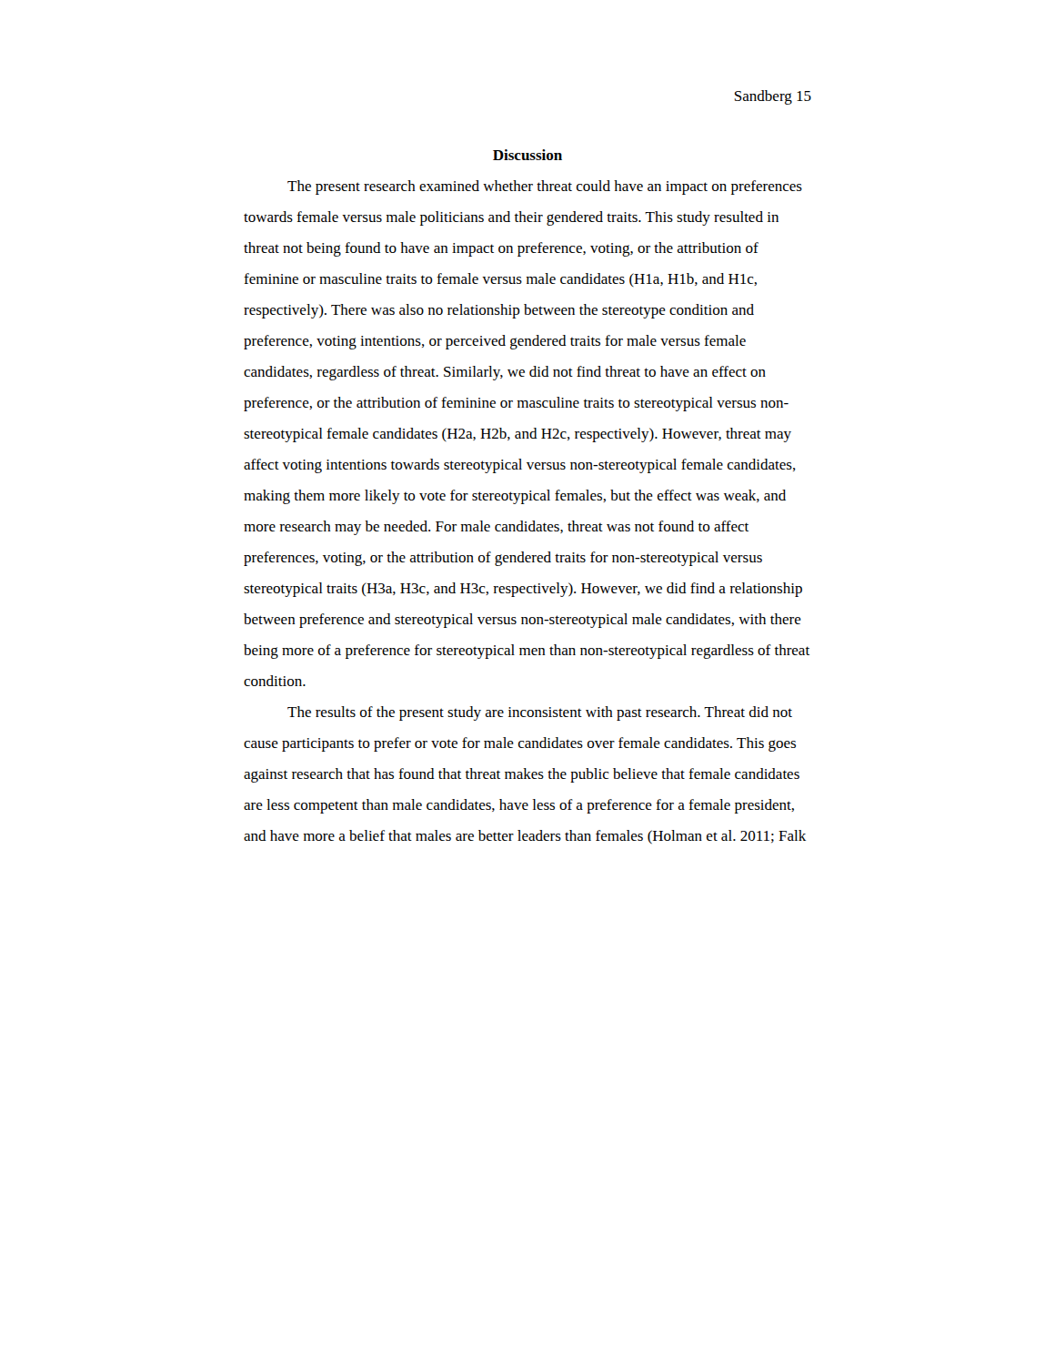Sandberg 15
Discussion
The present research examined whether threat could have an impact on preferences towards female versus male politicians and their gendered traits. This study resulted in threat not being found to have an impact on preference, voting, or the attribution of feminine or masculine traits to female versus male candidates (H1a, H1b, and H1c, respectively). There was also no relationship between the stereotype condition and preference, voting intentions, or perceived gendered traits for male versus female candidates, regardless of threat. Similarly, we did not find threat to have an effect on preference, or the attribution of feminine or masculine traits to stereotypical versus non-stereotypical female candidates (H2a, H2b, and H2c, respectively). However, threat may affect voting intentions towards stereotypical versus non-stereotypical female candidates, making them more likely to vote for stereotypical females, but the effect was weak, and more research may be needed. For male candidates, threat was not found to affect preferences, voting, or the attribution of gendered traits for non-stereotypical versus stereotypical traits (H3a, H3c, and H3c, respectively). However, we did find a relationship between preference and stereotypical versus non-stereotypical male candidates, with there being more of a preference for stereotypical men than non-stereotypical regardless of threat condition.
The results of the present study are inconsistent with past research. Threat did not cause participants to prefer or vote for male candidates over female candidates. This goes against research that has found that threat makes the public believe that female candidates are less competent than male candidates, have less of a preference for a female president, and have more a belief that males are better leaders than females (Holman et al. 2011; Falk